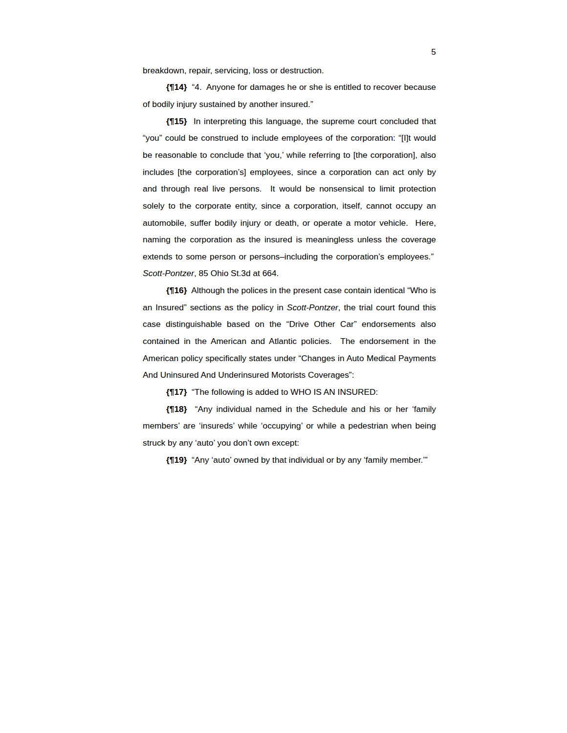5
breakdown, repair, servicing, loss or destruction.
{¶14} “4. Anyone for damages he or she is entitled to recover because of bodily injury sustained by another insured.”
{¶15} In interpreting this language, the supreme court concluded that “you” could be construed to include employees of the corporation: “[I]t would be reasonable to conclude that ‘you,’ while referring to [the corporation], also includes [the corporation’s] employees, since a corporation can act only by and through real live persons. It would be nonsensical to limit protection solely to the corporate entity, since a corporation, itself, cannot occupy an automobile, suffer bodily injury or death, or operate a motor vehicle. Here, naming the corporation as the insured is meaningless unless the coverage extends to some person or persons–including the corporation’s employees.” Scott-Pontzer, 85 Ohio St.3d at 664.
{¶16} Although the polices in the present case contain identical “Who is an Insured” sections as the policy in Scott-Pontzer, the trial court found this case distinguishable based on the “Drive Other Car” endorsements also contained in the American and Atlantic policies. The endorsement in the American policy specifically states under “Changes in Auto Medical Payments And Uninsured And Underinsured Motorists Coverages”:
{¶17} “The following is added to WHO IS AN INSURED:
{¶18} “Any individual named in the Schedule and his or her ‘family members’ are ‘insureds’ while ‘occupying’ or while a pedestrian when being struck by any ‘auto’ you don’t own except:
{¶19} “Any ‘auto’ owned by that individual or by any ‘family member.’”